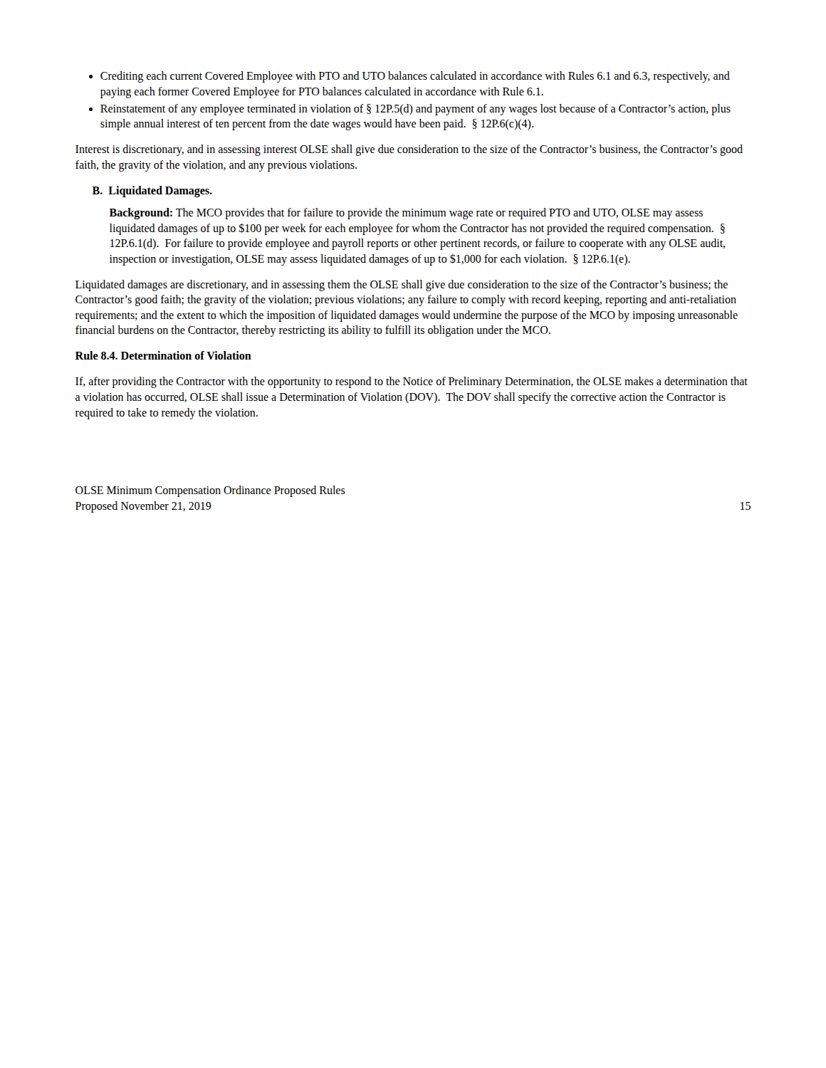Crediting each current Covered Employee with PTO and UTO balances calculated in accordance with Rules 6.1 and 6.3, respectively, and paying each former Covered Employee for PTO balances calculated in accordance with Rule 6.1.
Reinstatement of any employee terminated in violation of § 12P.5(d) and payment of any wages lost because of a Contractor’s action, plus simple annual interest of ten percent from the date wages would have been paid. § 12P.6(c)(4).
Interest is discretionary, and in assessing interest OLSE shall give due consideration to the size of the Contractor’s business, the Contractor’s good faith, the gravity of the violation, and any previous violations.
B. Liquidated Damages.
Background: The MCO provides that for failure to provide the minimum wage rate or required PTO and UTO, OLSE may assess liquidated damages of up to $100 per week for each employee for whom the Contractor has not provided the required compensation. § 12P.6.1(d). For failure to provide employee and payroll reports or other pertinent records, or failure to cooperate with any OLSE audit, inspection or investigation, OLSE may assess liquidated damages of up to $1,000 for each violation. § 12P.6.1(e).
Liquidated damages are discretionary, and in assessing them the OLSE shall give due consideration to the size of the Contractor’s business; the Contractor’s good faith; the gravity of the violation; previous violations; any failure to comply with record keeping, reporting and anti-retaliation requirements; and the extent to which the imposition of liquidated damages would undermine the purpose of the MCO by imposing unreasonable financial burdens on the Contractor, thereby restricting its ability to fulfill its obligation under the MCO.
Rule 8.4. Determination of Violation
If, after providing the Contractor with the opportunity to respond to the Notice of Preliminary Determination, the OLSE makes a determination that a violation has occurred, OLSE shall issue a Determination of Violation (DOV). The DOV shall specify the corrective action the Contractor is required to take to remedy the violation.
OLSE Minimum Compensation Ordinance Proposed Rules
Proposed November 21, 2019 15